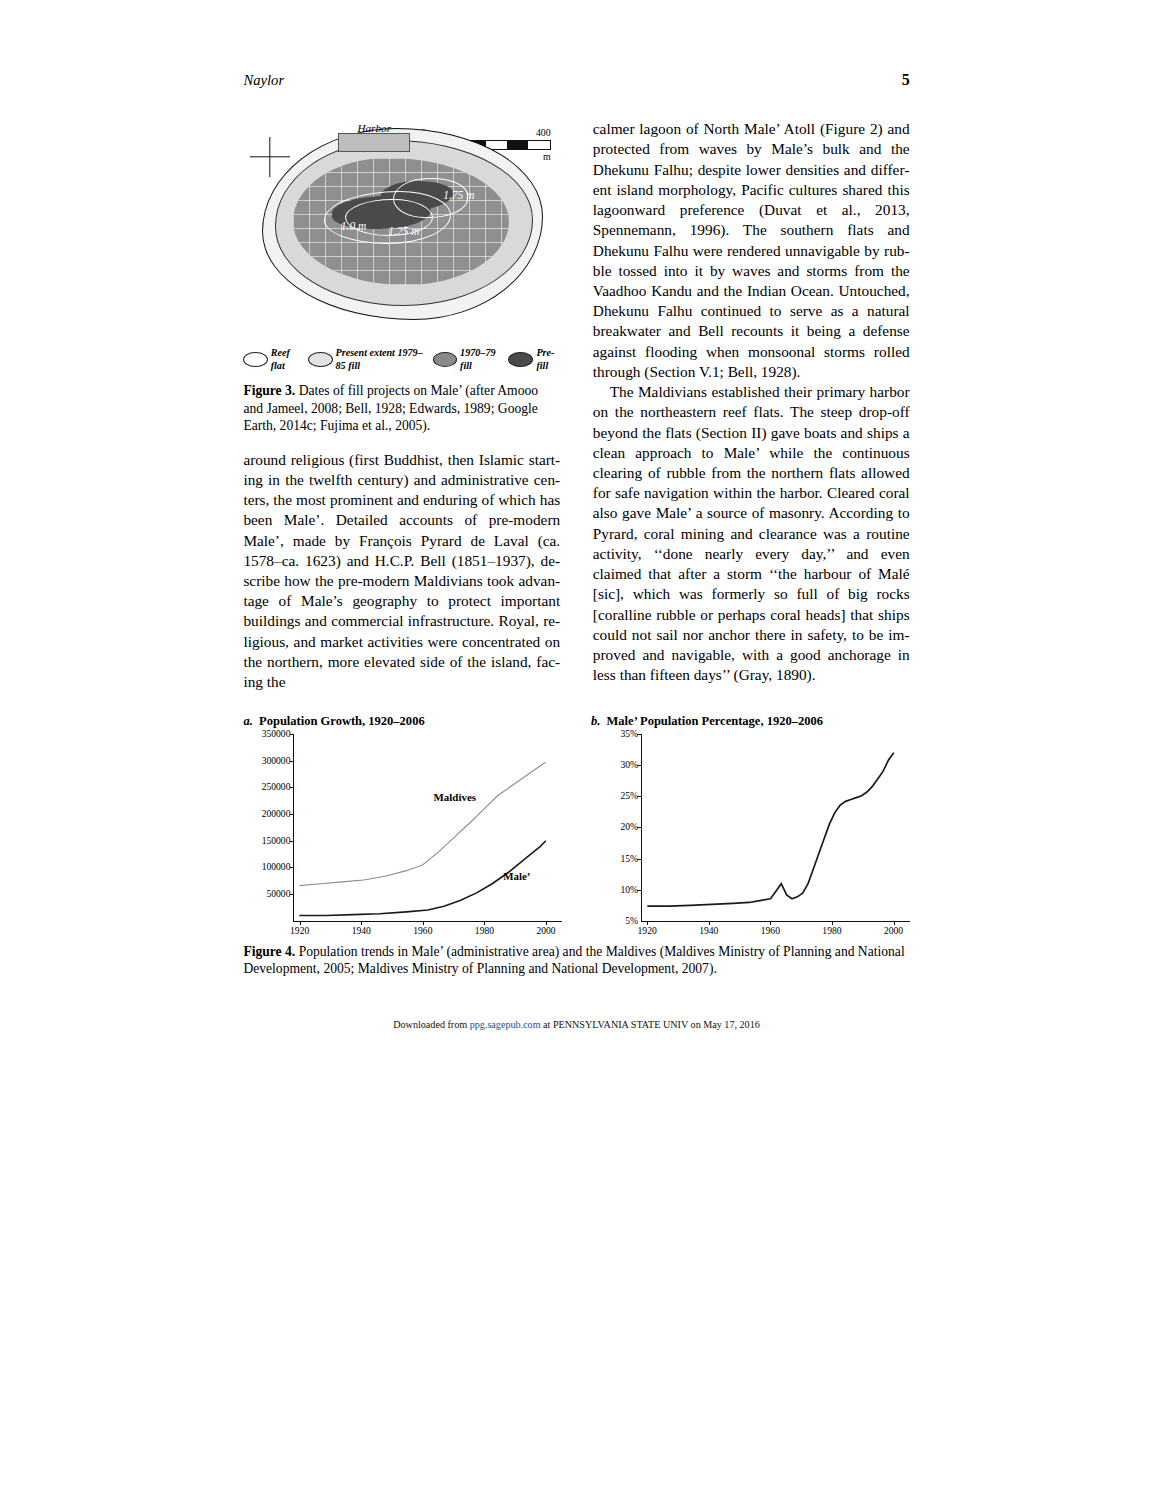Naylor
5
0400
m
1.75 m
1.0 m
1.25 m
Harbor
Reef flat Present extent 1979–85 fill 1970–79 fill Pre-fill
Figure 3. Dates of fill projects on Male’ (after Amooo and Jameel, 2008; Bell, 1928; Edwards, 1989; Google Earth, 2014c; Fujima et al., 2005).
around religious (first Buddhist, then Islamic starting in the twelfth century) and administrative centers, the most prominent and enduring of which has been Male’. Detailed accounts of pre-modern Male’, made by François Pyrard de Laval (ca. 1578–ca. 1623) and H.C.P. Bell (1851–1937), describe how the pre-modern Maldivians took advantage of Male’s geography to protect important buildings and commercial infrastructure. Royal, religious, and market activities were concentrated on the northern, more elevated side of the island, facing the
calmer lagoon of North Male’ Atoll (Figure 2) and protected from waves by Male’s bulk and the Dhekunu Falhu; despite lower densities and different island morphology, Pacific cultures shared this lagoonward preference (Duvat et al., 2013, Spennemann, 1996). The southern flats and Dhekunu Falhu were rendered unnavigable by rubble tossed into it by waves and storms from the Vaadhoo Kandu and the Indian Ocean. Untouched, Dhekunu Falhu continued to serve as a natural breakwater and Bell recounts it being a defense against flooding when monsoonal storms rolled through (Section V.1; Bell, 1928).
The Maldivians established their primary harbor on the northeastern reef flats. The steep drop-off beyond the flats (Section II) gave boats and ships a clean approach to Male’ while the continuous clearing of rubble from the northern flats allowed for safe navigation within the harbor. Cleared coral also gave Male’ a source of masonry. According to Pyrard, coral mining and clearance was a routine activity, ‘‘done nearly every day,’’ and even claimed that after a storm ‘‘the harbour of Malé [sic], which was formerly so full of big rocks [coralline rubble or perhaps coral heads] that ships could not sail nor anchor there in safety, to be improved and navigable, with a good anchorage in less than fifteen days’’ (Gray, 1890).
a. Population Growth, 1920–2006
350000
300000
250000
200000
150000
100000
50000
1920
1940
1960
1980
2000
Maldives
Male’
b. Male’ Population Percentage, 1920–2006
35%
30%
25%
20%
15%
10%
5%
1920
1940
1960
1980
2000
Figure 4. Population trends in Male’ (administrative area) and the Maldives (Maldives Ministry of Planning and National Development, 2005; Maldives Ministry of Planning and National Development, 2007).
Downloaded from ppg.sagepub.com at PENNSYLVANIA STATE UNIV on May 17, 2016